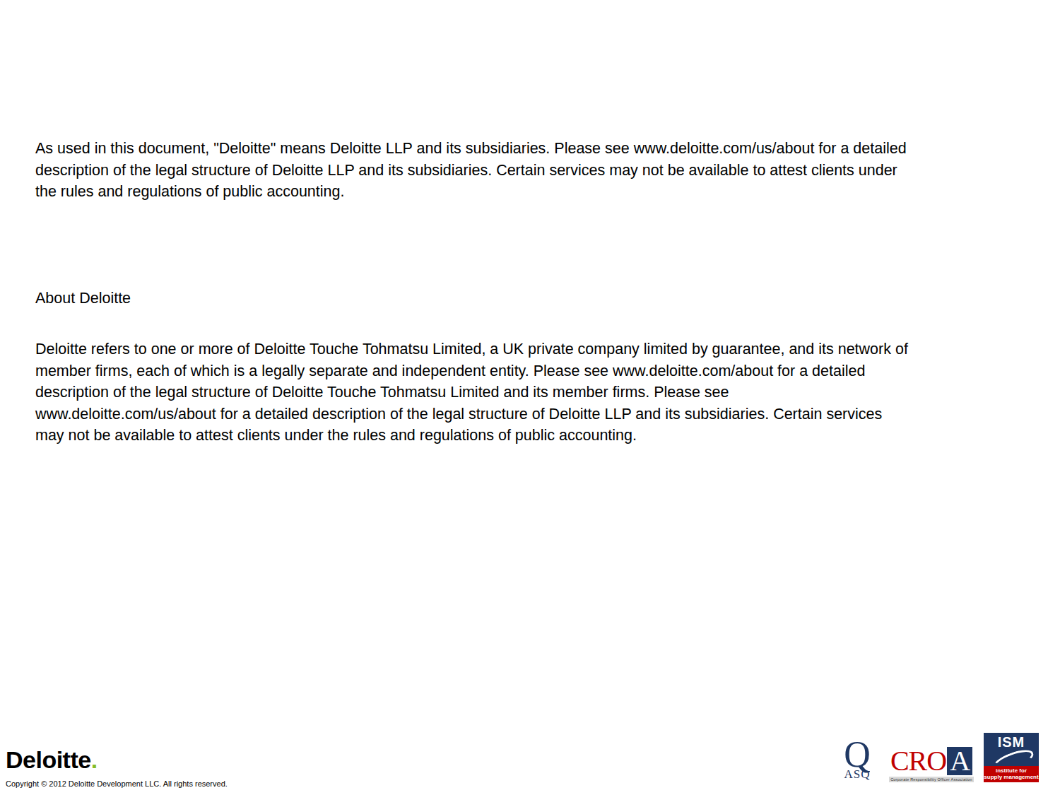As used in this document, "Deloitte" means Deloitte LLP and its subsidiaries. Please see www.deloitte.com/us/about for a detailed description of the legal structure of Deloitte LLP and its subsidiaries. Certain services may not be available to attest clients under the rules and regulations of public accounting.
About Deloitte
Deloitte refers to one or more of Deloitte Touche Tohmatsu Limited, a UK private company limited by guarantee, and its network of member firms, each of which is a legally separate and independent entity. Please see www.deloitte.com/about for a detailed description of the legal structure of Deloitte Touche Tohmatsu Limited and its member firms. Please see www.deloitte.com/us/about for a detailed description of the legal structure of Deloitte LLP and its subsidiaries. Certain services may not be available to attest clients under the rules and regulations of public accounting.
Deloitte.
Copyright © 2012 Deloitte Development LLC. All rights reserved.
Q ASQ
CROA
Corporate Responsibility Officer Association
ISM
institute for
supply management